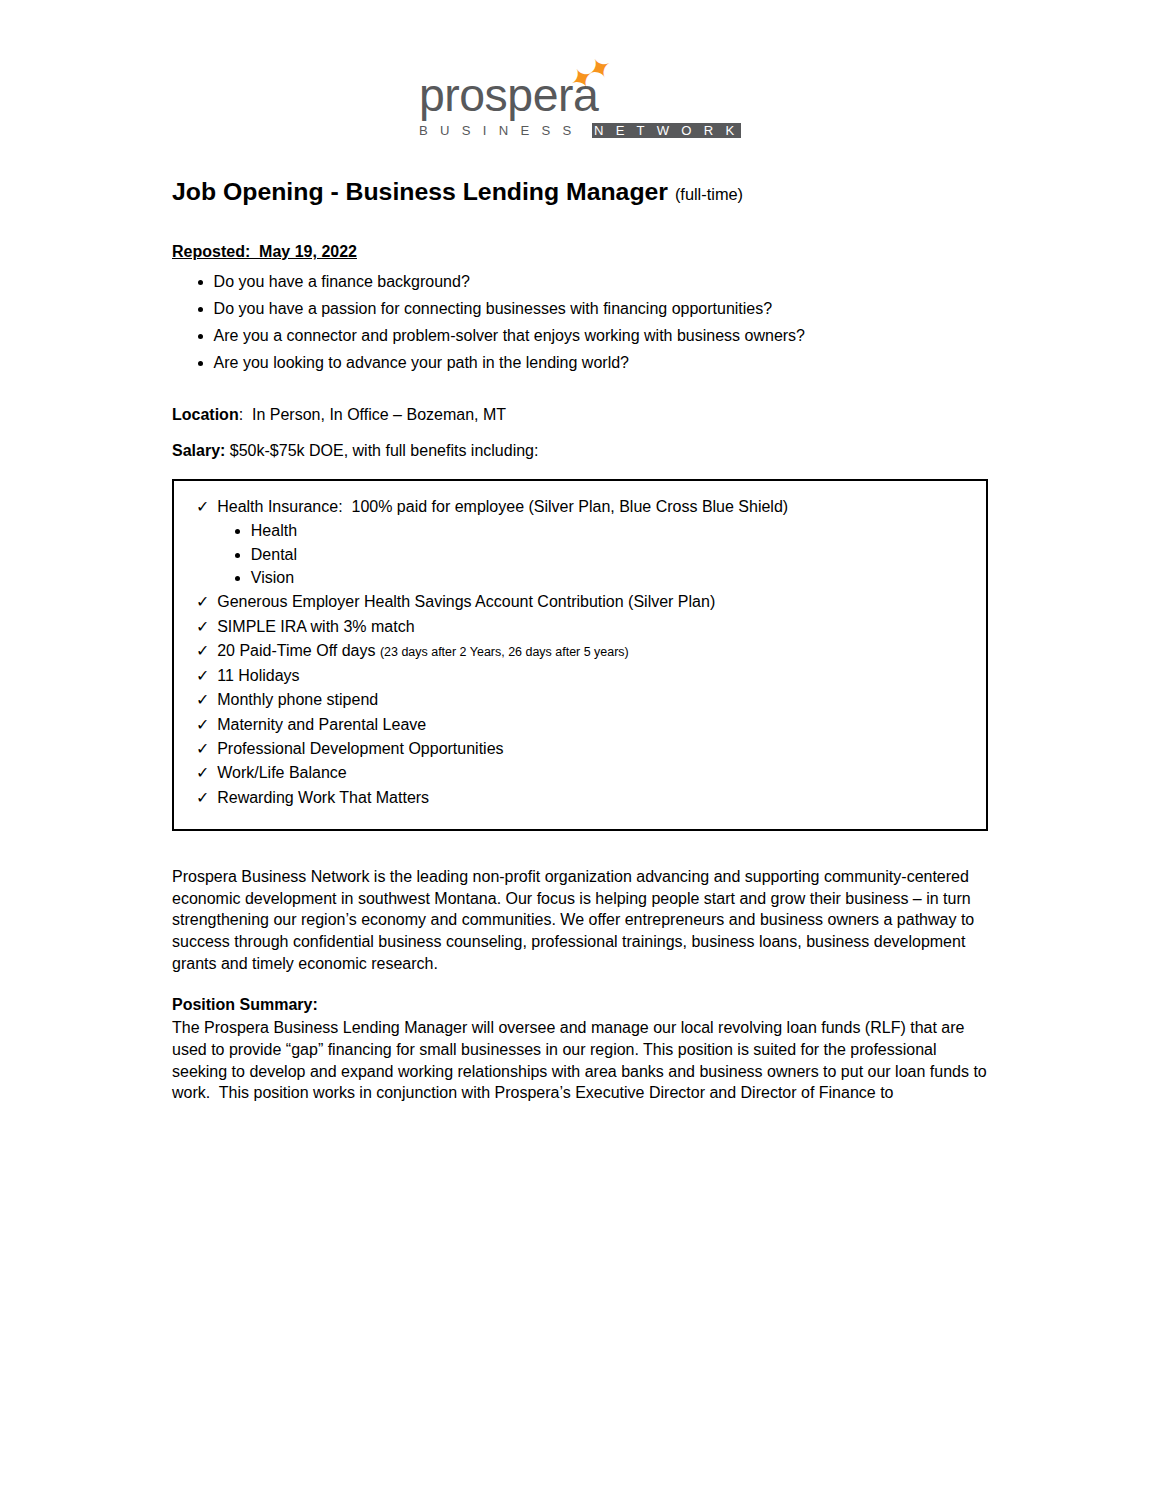prospera✦✦
B U S I N E S S N E T W O R K
Job Opening - Business Lending Manager (full-time)
Reposted: May 19, 2022
Do you have a finance background?
Do you have a passion for connecting businesses with financing opportunities?
Are you a connector and problem-solver that enjoys working with business owners?
Are you looking to advance your path in the lending world?
Location: In Person, In Office – Bozeman, MT
Salary: $50k-$75k DOE, with full benefits including:
Health Insurance: 100% paid for employee (Silver Plan, Blue Cross Blue Shield)
Health
Dental
Vision
Generous Employer Health Savings Account Contribution (Silver Plan)
SIMPLE IRA with 3% match
20 Paid-Time Off days (23 days after 2 Years, 26 days after 5 years)
11 Holidays
Monthly phone stipend
Maternity and Parental Leave
Professional Development Opportunities
Work/Life Balance
Rewarding Work That Matters
Prospera Business Network is the leading non-profit organization advancing and supporting community-centered economic development in southwest Montana. Our focus is helping people start and grow their business – in turn strengthening our region’s economy and communities. We offer entrepreneurs and business owners a pathway to success through confidential business counseling, professional trainings, business loans, business development grants and timely economic research.
Position Summary:
The Prospera Business Lending Manager will oversee and manage our local revolving loan funds (RLF) that are used to provide “gap” financing for small businesses in our region. This position is suited for the professional seeking to develop and expand working relationships with area banks and business owners to put our loan funds to work. This position works in conjunction with Prospera’s Executive Director and Director of Finance to